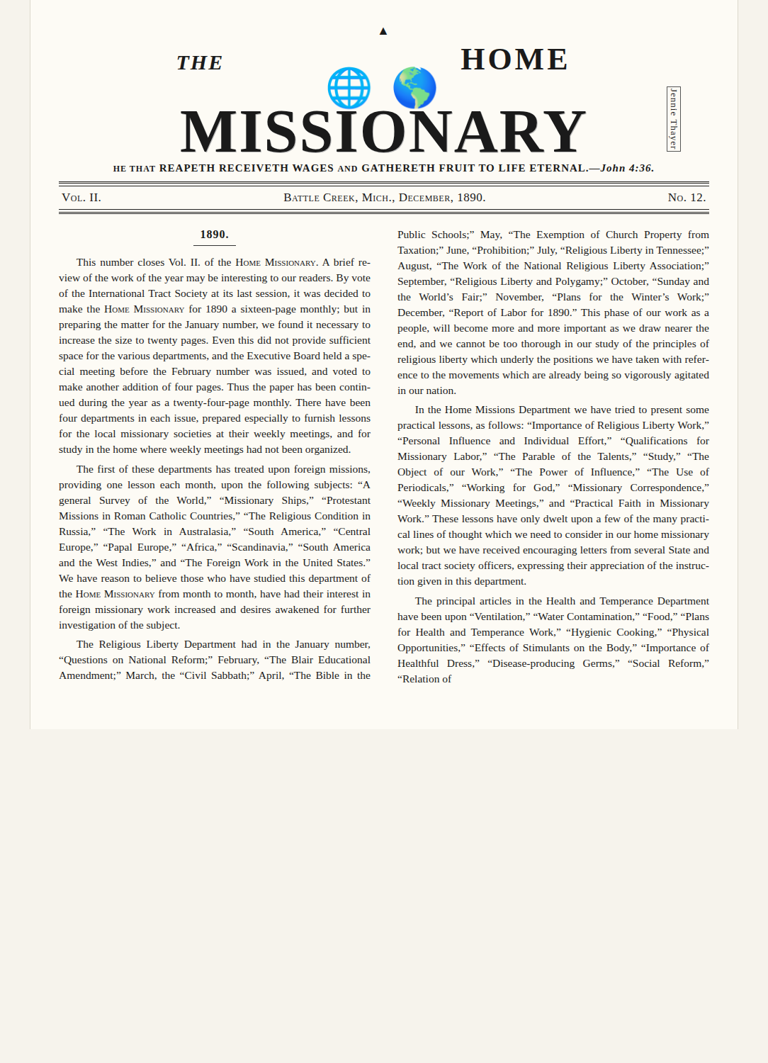▲
Jennie Thayer
THE HOME
🌐 🌎
MISSIONARY
HE THAT REAPETH RECEIVETH WAGES AND GATHERETH FRUIT TO LIFE ETERNAL.—John 4:36.
Vol. II. Battle Creek, Mich., December, 1890. No. 12.
1890.
This number closes Vol. II. of the Home Missionary. A brief review of the work of the year may be interesting to our readers. By vote of the International Tract Society at its last session, it was decided to make the Home Missionary for 1890 a sixteen-page monthly; but in preparing the matter for the January number, we found it necessary to increase the size to twenty pages. Even this did not provide sufficient space for the various departments, and the Executive Board held a special meeting before the February number was issued, and voted to make another addition of four pages. Thus the paper has been continued during the year as a twenty-four-page monthly. There have been four departments in each issue, prepared especially to furnish lessons for the local missionary societies at their weekly meetings, and for study in the home where weekly meetings had not been organized.
The first of these departments has treated upon foreign missions, providing one lesson each month, upon the following subjects: “A general Survey of the World,” “Missionary Ships,” “Protestant Missions in Roman Catholic Countries,” “The Religious Condition in Russia,” “The Work in Australasia,” “South America,” “Central Europe,” “Papal Europe,” “Africa,” “Scandinavia,” “South America and the West Indies,” and “The Foreign Work in the United States.” We have reason to believe those who have studied this department of the Home Missionary from month to month, have had their interest in foreign missionary work increased and desires awakened for further investigation of the subject.
The Religious Liberty Department had in the January number, “Questions on National Reform;” February, “The Blair Educational Amendment;” March, the “Civil Sabbath;” April, “The Bible in the Public Schools;” May, “The Exemption of Church Property from Taxation;” June, “Prohibition;” July, “Religious Liberty in Tennessee;” August, “The Work of the National Religious Liberty Association;” September, “Religious Liberty and Polygamy;” October, “Sunday and the World’s Fair;” November, “Plans for the Winter’s Work;” December, “Report of Labor for 1890.” This phase of our work as a people, will become more and more important as we draw nearer the end, and we cannot be too thorough in our study of the principles of religious liberty which underly the positions we have taken with reference to the movements which are already being so vigorously agitated in our nation.
In the Home Missions Department we have tried to present some practical lessons, as follows: “Importance of Religious Liberty Work,” “Personal Influence and Individual Effort,” “Qualifications for Missionary Labor,” “The Parable of the Talents,” “Study,” “The Object of our Work,” “The Power of Influence,” “The Use of Periodicals,” “Working for God,” “Missionary Correspondence,” “Weekly Missionary Meetings,” and “Practical Faith in Missionary Work.” These lessons have only dwelt upon a few of the many practical lines of thought which we need to consider in our home missionary work; but we have received encouraging letters from several State and local tract society officers, expressing their appreciation of the instruction given in this department.
The principal articles in the Health and Temperance Department have been upon “Ventilation,” “Water Contamination,” “Food,” “Plans for Health and Temperance Work,” “Hygienic Cooking,” “Physical Opportunities,” “Effects of Stimulants on the Body,” “Importance of Healthful Dress,” “Disease-producing Germs,” “Social Reform,” “Relation of